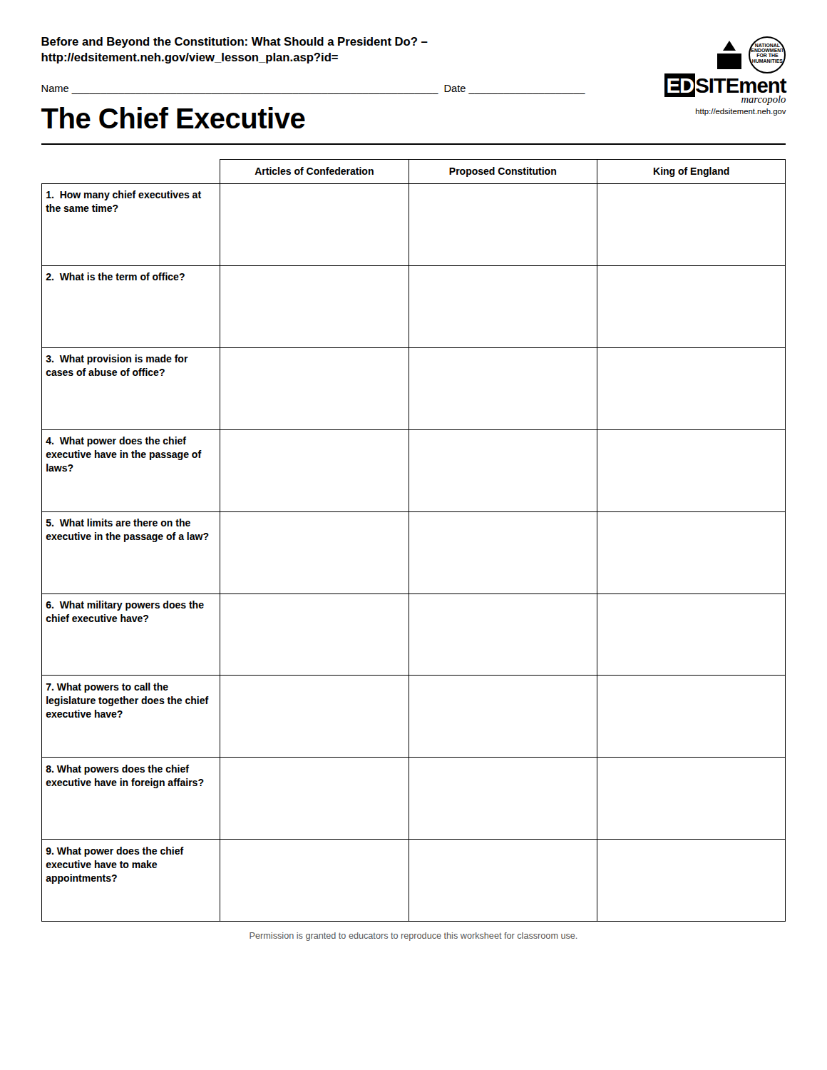Before and Beyond the Constitution: What Should a President Do? –
http://edsitement.neh.gov/view_lesson_plan.asp?id=
Name _______________________________________________________________ Date ____________________
The Chief Executive
NATIONAL
ENDOWMENT
FOR THE
HUMANITIES
EDSITEment
marcopolo
http://edsitement.neh.gov
| | Articles of Confederation | Proposed Constitution | King of England |
| --- | --- | --- | --- |
| 1. How many chief executives at the same time? | | | |
| 2. What is the term of office? | | | |
| 3. What provision is made for cases of abuse of office? | | | |
| 4. What power does the chief executive have in the passage of laws? | | | |
| 5. What limits are there on the executive in the passage of a law? | | | |
| 6. What military powers does the chief executive have? | | | |
| 7. What powers to call the legislature together does the chief executive have? | | | |
| 8. What powers does the chief executive have in foreign affairs? | | | |
| 9. What power does the chief executive have to make appointments? | | | |
Permission is granted to educators to reproduce this worksheet for classroom use.